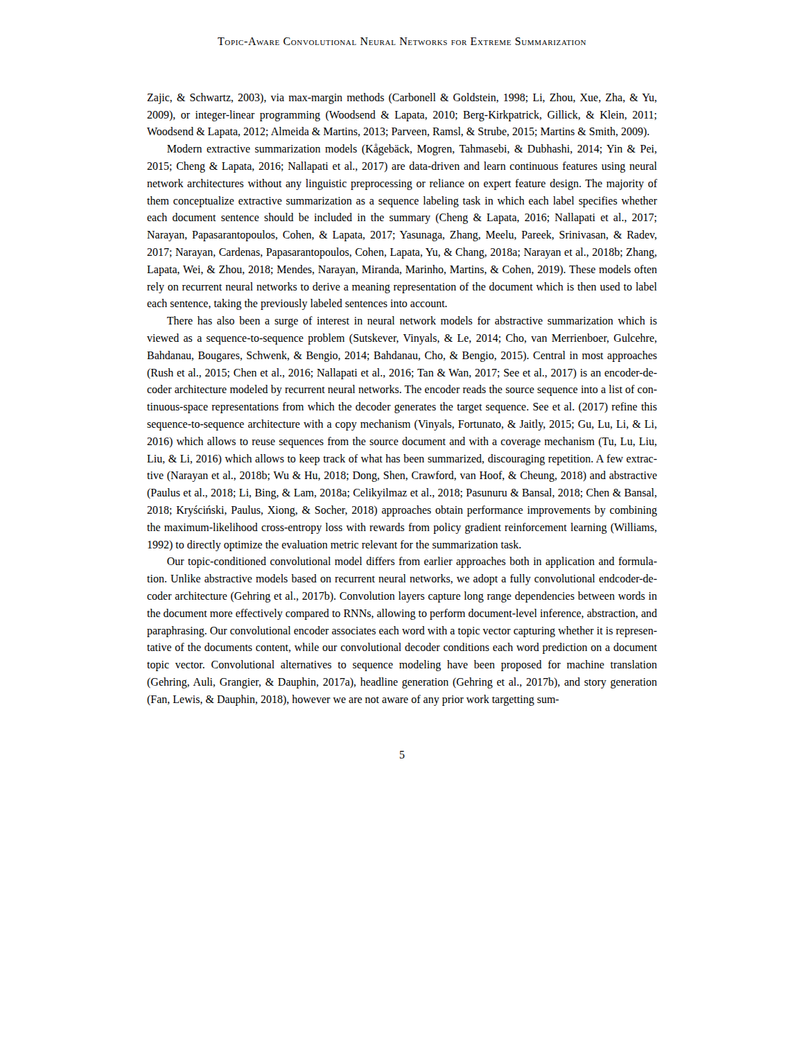Topic-Aware Convolutional Neural Networks for Extreme Summarization
Zajic, & Schwartz, 2003), via max-margin methods (Carbonell & Goldstein, 1998; Li, Zhou, Xue, Zha, & Yu, 2009), or integer-linear programming (Woodsend & Lapata, 2010; Berg-Kirkpatrick, Gillick, & Klein, 2011; Woodsend & Lapata, 2012; Almeida & Martins, 2013; Parveen, Ramsl, & Strube, 2015; Martins & Smith, 2009).
Modern extractive summarization models (Kågebäck, Mogren, Tahmasebi, & Dubhashi, 2014; Yin & Pei, 2015; Cheng & Lapata, 2016; Nallapati et al., 2017) are data-driven and learn continuous features using neural network architectures without any linguistic preprocessing or reliance on expert feature design. The majority of them conceptualize extractive summarization as a sequence labeling task in which each label specifies whether each document sentence should be included in the summary (Cheng & Lapata, 2016; Nallapati et al., 2017; Narayan, Papasarantopoulos, Cohen, & Lapata, 2017; Yasunaga, Zhang, Meelu, Pareek, Srinivasan, & Radev, 2017; Narayan, Cardenas, Papasarantopoulos, Cohen, Lapata, Yu, & Chang, 2018a; Narayan et al., 2018b; Zhang, Lapata, Wei, & Zhou, 2018; Mendes, Narayan, Miranda, Marinho, Martins, & Cohen, 2019). These models often rely on recurrent neural networks to derive a meaning representation of the document which is then used to label each sentence, taking the previously labeled sentences into account.
There has also been a surge of interest in neural network models for abstractive summarization which is viewed as a sequence-to-sequence problem (Sutskever, Vinyals, & Le, 2014; Cho, van Merrienboer, Gulcehre, Bahdanau, Bougares, Schwenk, & Bengio, 2014; Bahdanau, Cho, & Bengio, 2015). Central in most approaches (Rush et al., 2015; Chen et al., 2016; Nallapati et al., 2016; Tan & Wan, 2017; See et al., 2017) is an encoder-decoder architecture modeled by recurrent neural networks. The encoder reads the source sequence into a list of continuous-space representations from which the decoder generates the target sequence. See et al. (2017) refine this sequence-to-sequence architecture with a copy mechanism (Vinyals, Fortunato, & Jaitly, 2015; Gu, Lu, Li, & Li, 2016) which allows to reuse sequences from the source document and with a coverage mechanism (Tu, Lu, Liu, Liu, & Li, 2016) which allows to keep track of what has been summarized, discouraging repetition. A few extractive (Narayan et al., 2018b; Wu & Hu, 2018; Dong, Shen, Crawford, van Hoof, & Cheung, 2018) and abstractive (Paulus et al., 2018; Li, Bing, & Lam, 2018a; Celikyilmaz et al., 2018; Pasunuru & Bansal, 2018; Chen & Bansal, 2018; Kryściński, Paulus, Xiong, & Socher, 2018) approaches obtain performance improvements by combining the maximum-likelihood cross-entropy loss with rewards from policy gradient reinforcement learning (Williams, 1992) to directly optimize the evaluation metric relevant for the summarization task.
Our topic-conditioned convolutional model differs from earlier approaches both in application and formulation. Unlike abstractive models based on recurrent neural networks, we adopt a fully convolutional endcoder-decoder architecture (Gehring et al., 2017b). Convolution layers capture long range dependencies between words in the document more effectively compared to RNNs, allowing to perform document-level inference, abstraction, and paraphrasing. Our convolutional encoder associates each word with a topic vector capturing whether it is representative of the documents content, while our convolutional decoder conditions each word prediction on a document topic vector. Convolutional alternatives to sequence modeling have been proposed for machine translation (Gehring, Auli, Grangier, & Dauphin, 2017a), headline generation (Gehring et al., 2017b), and story generation (Fan, Lewis, & Dauphin, 2018), however we are not aware of any prior work targetting sum-
5